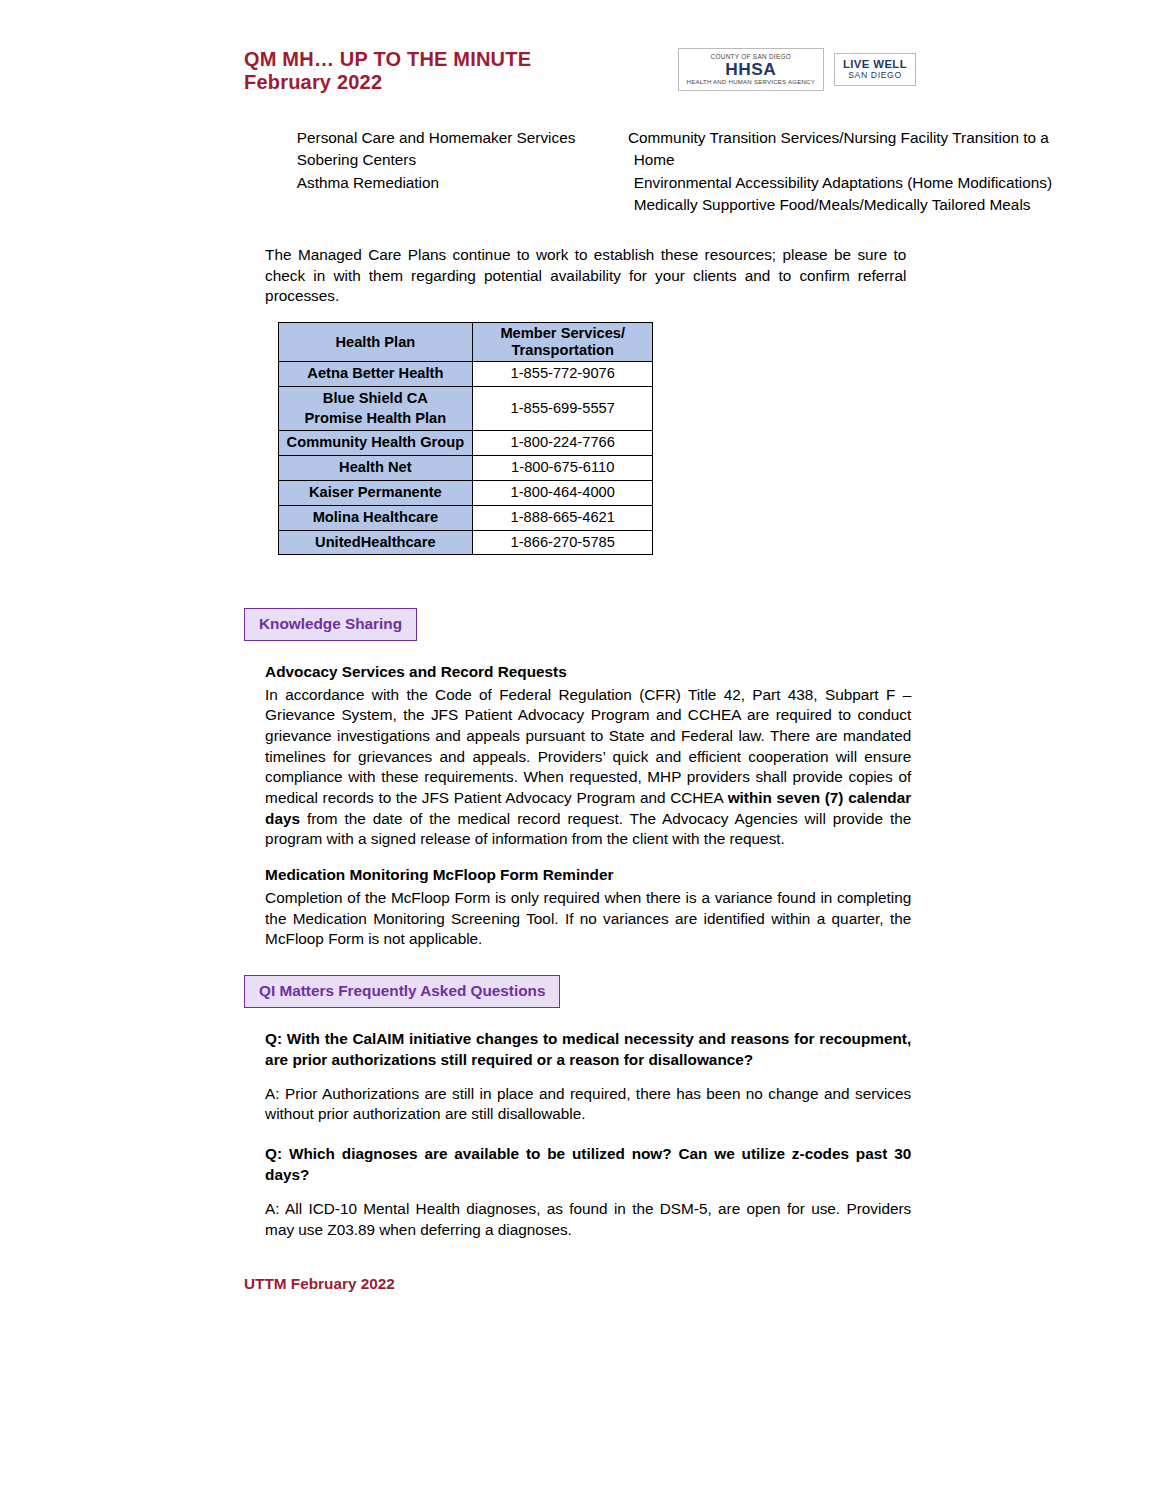QM MH… UP TO THE MINUTE
February 2022
COUNTY OF SAN DIEGO HHSA HEALTH AND HUMAN SERVICES AGENCY
LIVE WELL SAN DIEGO
Personal Care and Homemaker Services
Community Transition Services/Nursing Facility Transition to a
Sobering Centers
Home
Asthma Remediation
Environmental Accessibility Adaptations (Home Modifications)
Medically Supportive Food/Meals/Medically Tailored Meals
The Managed Care Plans continue to work to establish these resources; please be sure to check in with them regarding potential availability for your clients and to confirm referral processes.
| Health Plan | Member Services/ Transportation |
| --- | --- |
| Aetna Better Health | 1-855-772-9076 |
| Blue Shield CA Promise Health Plan | 1-855-699-5557 |
| Community Health Group | 1-800-224-7766 |
| Health Net | 1-800-675-6110 |
| Kaiser Permanente | 1-800-464-4000 |
| Molina Healthcare | 1-888-665-4621 |
| UnitedHealthcare | 1-866-270-5785 |
Knowledge Sharing
Advocacy Services and Record Requests
In accordance with the Code of Federal Regulation (CFR) Title 42, Part 438, Subpart F – Grievance System, the JFS Patient Advocacy Program and CCHEA are required to conduct grievance investigations and appeals pursuant to State and Federal law. There are mandated timelines for grievances and appeals. Providers’ quick and efficient cooperation will ensure compliance with these requirements. When requested, MHP providers shall provide copies of medical records to the JFS Patient Advocacy Program and CCHEA within seven (7) calendar days from the date of the medical record request. The Advocacy Agencies will provide the program with a signed release of information from the client with the request.
Medication Monitoring McFloop Form Reminder
Completion of the McFloop Form is only required when there is a variance found in completing the Medication Monitoring Screening Tool. If no variances are identified within a quarter, the McFloop Form is not applicable.
QI Matters Frequently Asked Questions
Q: With the CalAIM initiative changes to medical necessity and reasons for recoupment, are prior authorizations still required or a reason for disallowance?
A: Prior Authorizations are still in place and required, there has been no change and services without prior authorization are still disallowable.
Q: Which diagnoses are available to be utilized now? Can we utilize z-codes past 30 days?
A: All ICD-10 Mental Health diagnoses, as found in the DSM-5, are open for use. Providers may use Z03.89 when deferring a diagnoses.
UTTM February 2022